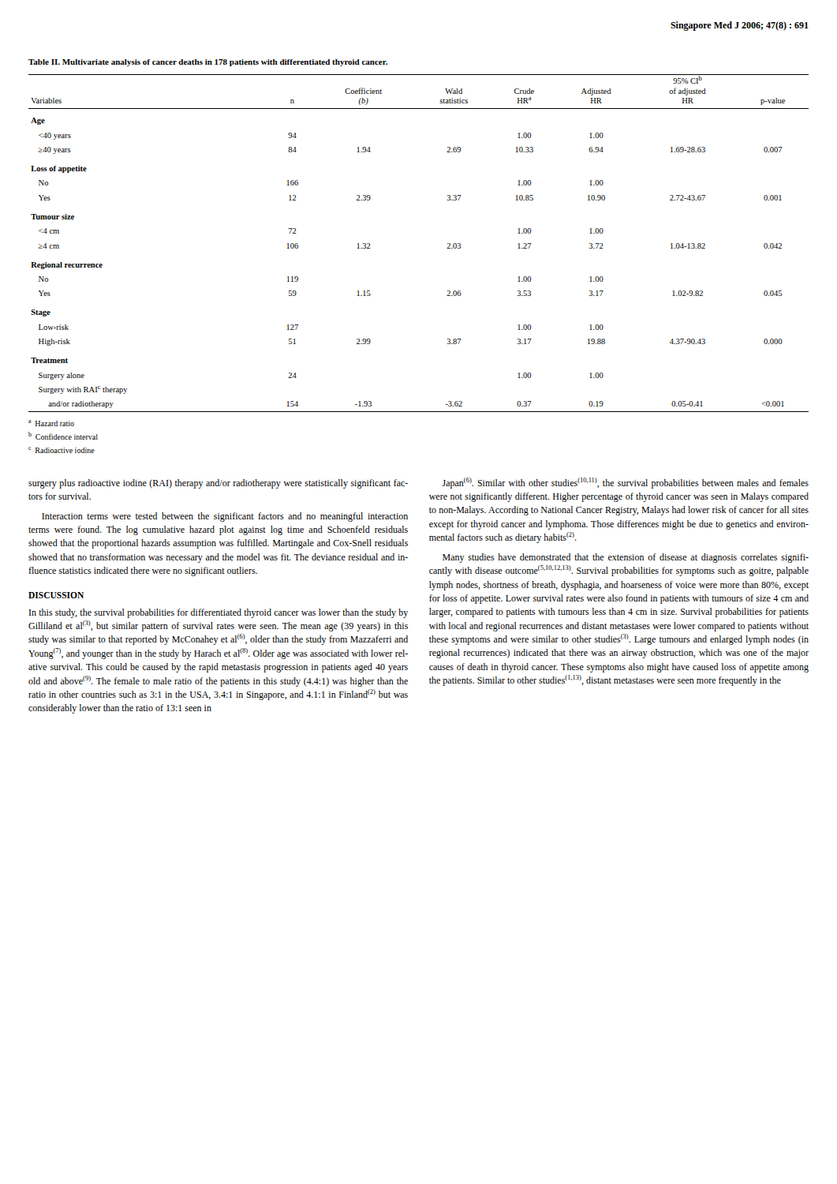Singapore Med J 2006; 47(8) : 691
Table II. Multivariate analysis of cancer deaths in 178 patients with differentiated thyroid cancer.
| Variables | n | Coefficient (b) | Wald statistics | Crude HR a | Adjusted HR | 95% CI b of adjusted HR | p-value |
| --- | --- | --- | --- | --- | --- | --- | --- |
| Age |
| <40 years | 94 | | | 1.00 | 1.00 | | |
| ≥40 years | 84 | 1.94 | 2.69 | 10.33 | 6.94 | 1.69-28.63 | 0.007 |
| Loss of appetite |
| No | 166 | | | 1.00 | 1.00 | | |
| Yes | 12 | 2.39 | 3.37 | 10.85 | 10.90 | 2.72-43.67 | 0.001 |
| Tumour size |
| <4 cm | 72 | | | 1.00 | 1.00 | | |
| ≥4 cm | 106 | 1.32 | 2.03 | 1.27 | 3.72 | 1.04-13.82 | 0.042 |
| Regional recurrence |
| No | 119 | | | 1.00 | 1.00 | | |
| Yes | 59 | 1.15 | 2.06 | 3.53 | 3.17 | 1.02-9.82 | 0.045 |
| Stage |
| Low-risk | 127 | | | 1.00 | 1.00 | | |
| High-risk | 51 | 2.99 | 3.87 | 3.17 | 19.88 | 4.37-90.43 | 0.000 |
| Treatment |
| Surgery alone | 24 | | | 1.00 | 1.00 | | |
| Surgery with RAI c therapy | | | | | | | |
| and/or radiotherapy | 154 | -1.93 | -3.62 | 0.37 | 0.19 | 0.05-0.41 | <0.001 |
aHazard ratio
bConfidence interval
cRadioactive iodine
surgery plus radioactive iodine (RAI) therapy and/or radiotherapy were statistically significant factors for survival.
Interaction terms were tested between the significant factors and no meaningful interaction terms were found. The log cumulative hazard plot against log time and Schoenfeld residuals showed that the proportional hazards assumption was fulfilled. Martingale and Cox-Snell residuals showed that no transformation was necessary and the model was fit. The deviance residual and influence statistics indicated there were no significant outliers.
DISCUSSION
In this study, the survival probabilities for differentiated thyroid cancer was lower than the study by Gilliland et al(3), but similar pattern of survival rates were seen. The mean age (39 years) in this study was similar to that reported by McConahey et al(6), older than the study from Mazzaferri and Young(7), and younger than in the study by Harach et al(8). Older age was associated with lower relative survival. This could be caused by the rapid metastasis progression in patients aged 40 years old and above(9). The female to male ratio of the patients in this study (4.4:1) was higher than the ratio in other countries such as 3:1 in the USA, 3.4:1 in Singapore, and 4.1:1 in Finland(2) but was considerably lower than the ratio of 13:1 seen in
Japan(6). Similar with other studies(10,11), the survival probabilities between males and females were not significantly different. Higher percentage of thyroid cancer was seen in Malays compared to non-Malays. According to National Cancer Registry, Malays had lower risk of cancer for all sites except for thyroid cancer and lymphoma. Those differences might be due to genetics and environmental factors such as dietary habits(2).
Many studies have demonstrated that the extension of disease at diagnosis correlates significantly with disease outcome(5,10,12,13). Survival probabilities for symptoms such as goitre, palpable lymph nodes, shortness of breath, dysphagia, and hoarseness of voice were more than 80%, except for loss of appetite. Lower survival rates were also found in patients with tumours of size 4 cm and larger, compared to patients with tumours less than 4 cm in size. Survival probabilities for patients with local and regional recurrences and distant metastases were lower compared to patients without these symptoms and were similar to other studies(3). Large tumours and enlarged lymph nodes (in regional recurrences) indicated that there was an airway obstruction, which was one of the major causes of death in thyroid cancer. These symptoms also might have caused loss of appetite among the patients. Similar to other studies(1,13), distant metastases were seen more frequently in the